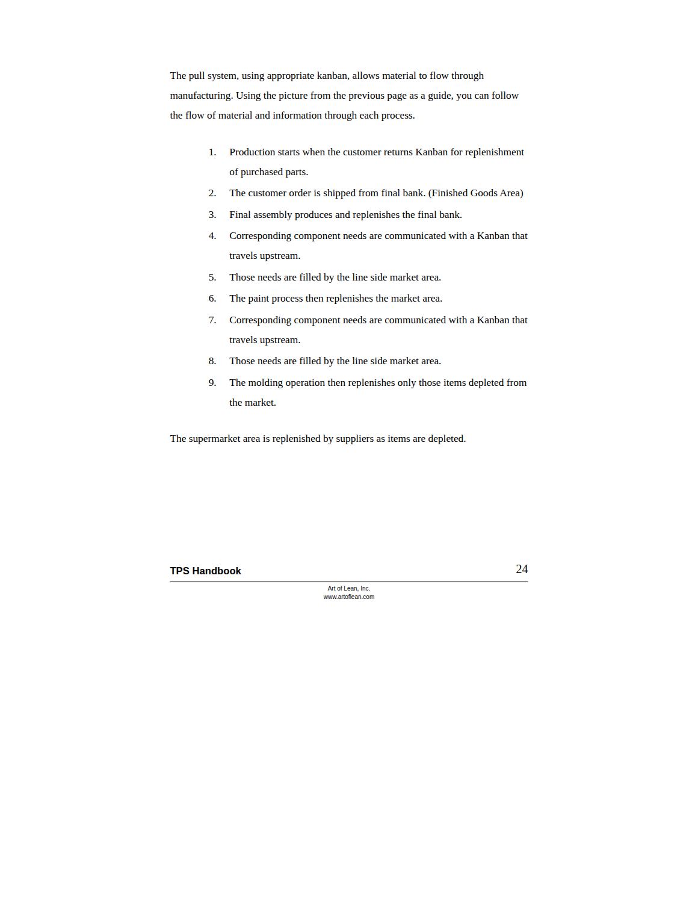The pull system, using appropriate kanban, allows material to flow through manufacturing. Using the picture from the previous page as a guide, you can follow the flow of material and information through each process.
Production starts when the customer returns Kanban for replenishment of purchased parts.
The customer order is shipped from final bank. (Finished Goods Area)
Final assembly produces and replenishes the final bank.
Corresponding component needs are communicated with a Kanban that travels upstream.
Those needs are filled by the line side market area.
The paint process then replenishes the market area.
Corresponding component needs are communicated with a Kanban that travels upstream.
Those needs are filled by the line side market area.
The molding operation then replenishes only those items depleted from the market.
The supermarket area is replenished by suppliers as items are depleted.
TPS Handbook 24
Art of Lean, Inc.
www.artoflean.com